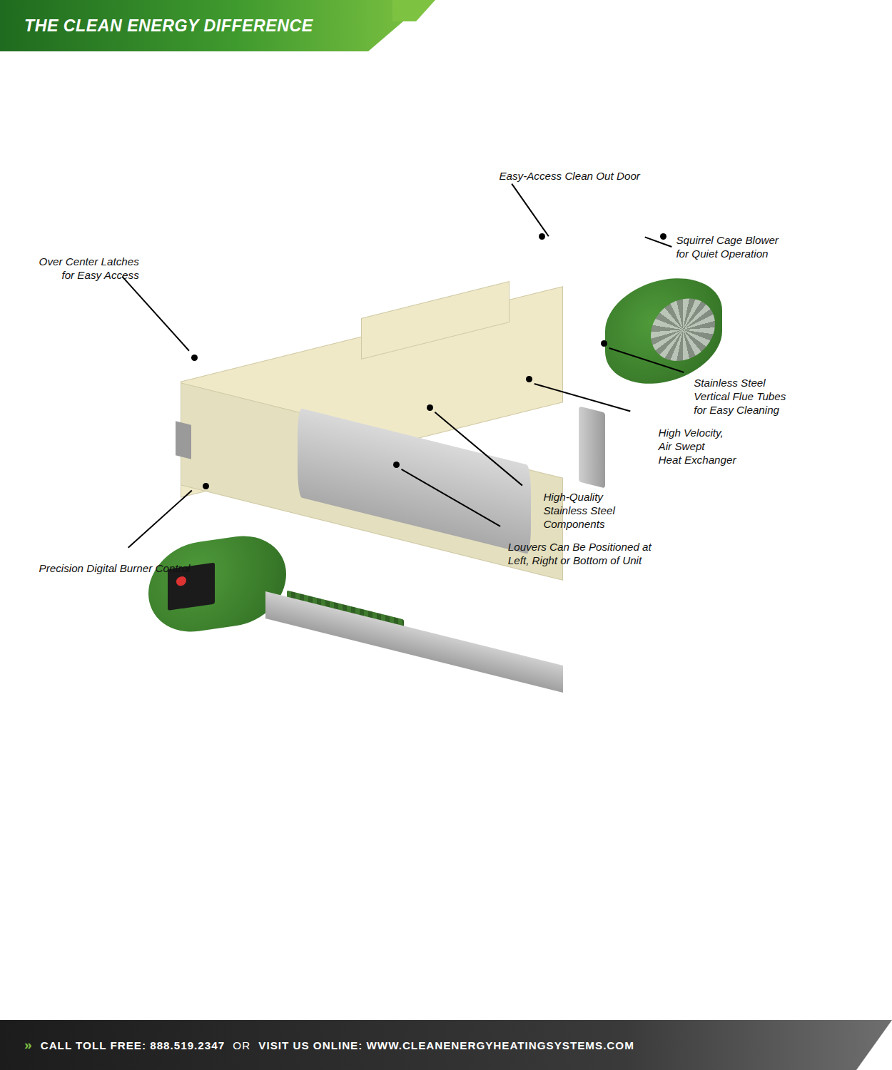The Clean Energy Difference
Easy-Access Clean Out Door
Squirrel Cage Blower
for Quiet Operation
Over Center Latches
for Easy Access
Stainless Steel
Vertical Flue Tubes
for Easy Cleaning
High Velocity,
Air Swept
Heat Exchanger
High-Quality
Stainless Steel
Components
Louvers Can Be Positioned at
Left, Right or Bottom of Unit
Precision Digital Burner Control
»
CALL TOLL FREE: 888.519.2347 OR VISIT US ONLINE: WWW.CLEANENERGYHEATINGSYSTEMS.COM